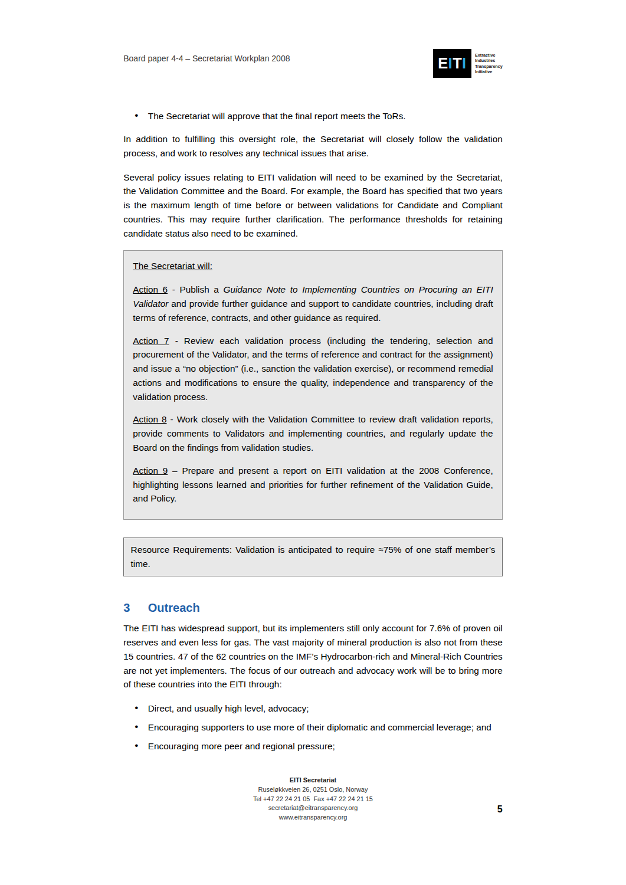Board paper 4-4 – Secretariat Workplan 2008
EITI
Extractive Industries Transparency Initiative
The Secretariat will approve that the final report meets the ToRs.
In addition to fulfilling this oversight role, the Secretariat will closely follow the validation process, and work to resolves any technical issues that arise.
Several policy issues relating to EITI validation will need to be examined by the Secretariat, the Validation Committee and the Board. For example, the Board has specified that two years is the maximum length of time before or between validations for Candidate and Compliant countries. This may require further clarification. The performance thresholds for retaining candidate status also need to be examined.
The Secretariat will:
Action 6 - Publish a Guidance Note to Implementing Countries on Procuring an EITI Validator and provide further guidance and support to candidate countries, including draft terms of reference, contracts, and other guidance as required.
Action 7 - Review each validation process (including the tendering, selection and procurement of the Validator, and the terms of reference and contract for the assignment) and issue a “no objection” (i.e., sanction the validation exercise), or recommend remedial actions and modifications to ensure the quality, independence and transparency of the validation process.
Action 8 - Work closely with the Validation Committee to review draft validation reports, provide comments to Validators and implementing countries, and regularly update the Board on the findings from validation studies.
Action 9 – Prepare and present a report on EITI validation at the 2008 Conference, highlighting lessons learned and priorities for further refinement of the Validation Guide, and Policy.
Resource Requirements: Validation is anticipated to require ≈75% of one staff member’s time.
3 Outreach
The EITI has widespread support, but its implementers still only account for 7.6% of proven oil reserves and even less for gas. The vast majority of mineral production is also not from these 15 countries. 47 of the 62 countries on the IMF’s Hydrocarbon-rich and Mineral-Rich Countries are not yet implementers. The focus of our outreach and advocacy work will be to bring more of these countries into the EITI through:
Direct, and usually high level, advocacy;
Encouraging supporters to use more of their diplomatic and commercial leverage; and
Encouraging more peer and regional pressure;
EITI Secretariat
Ruseløkkveien 26, 0251 Oslo, Norway
Tel +47 22 24 21 05 Fax +47 22 24 21 15
secretariat@eitransparency.org
www.eitransparency.org
5